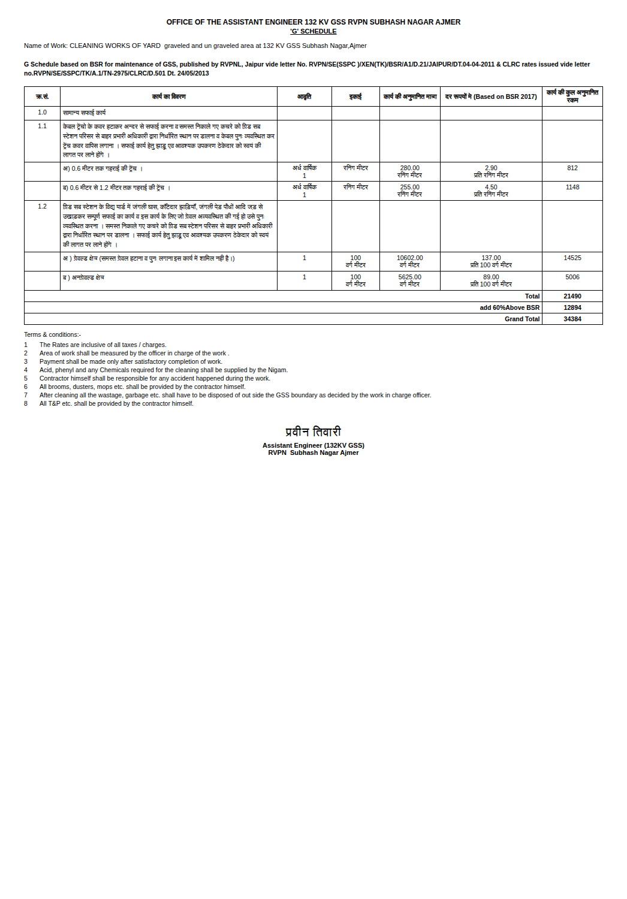OFFICE OF THE ASSISTANT ENGINEER 132 KV GSS RVPN SUBHASH NAGAR AJMER
'G' SCHEDULE
Name of Work: CLEANING WORKS OF YARD graveled and un graveled area at 132 KV GSS Subhash Nagar,Ajmer
G Schedule based on BSR for maintenance of GSS, published by RVPNL, Jaipur vide letter No. RVPN/SE(SSPC )/XEN(TK)/BSR/A1/D.21/JAIPUR/DT.04-04-2011 & CLRC rates issued vide letter no.RVPN/SE/SSPC/TK/A.1/TN-2975/CLRC/D.501 Dt. 24/05/2013
| क्र.सं. | कार्य का विवरण | आवृति | इकाई | कार्य की अनुमानित मात्रा | दर रूपयों मे (Based on BSR 2017) | कार्य की कुल अनुमानित रकम |
| --- | --- | --- | --- | --- | --- | --- |
| 1.0 | सामान्य सफाई कार्य | | | | | |
| 1.1 | केबल ट्रेंचो के कवर हटाकर अन्दर से सफाई करना व समस्त निकाले गए कचरे को ग्रिड सब स्टेशन परिसर से बाहर प्रभारी अधिकारी द्वारा निर्धारित स्थान पर डालना व केबल पुनः व्यवस्थित कर ट्रेंच कवर वापिस लगाना । सफाई कार्य हेतु झाड़ू एव आवश्यक उपकरण ठेकेदार को स्वयं की लागत पर लाने होंगे । | | | | | |
| | अ) 0.6 मीटर तक गहराई की ट्रेंच । | अर्ध वार्षिक 1 | रनिंग मीटर | 280.00 रनिंग मीटर | 2.90 प्रति रनिंग मीटर | 812 |
| | ब) 0.6 मीटर से 1.2 मीटर तक गहराई की ट्रेंच । | अर्ध वार्षिक 1 | रनिंग मीटर | 255.00 रनिंग मीटर | 4.50 प्रति रनिंग मीटर | 1148 |
| 1.2 | ग्रिड सब स्टेशन के विद्य यार्ड में जंगली घास, कॉंटेदार झाड़ियॉं, जंगली पेड़ पौधों आदि जड़ से उखाड़कर सम्पूर्ण सफाई का कार्य व इस कार्य के लिए जो ग्रेवल अव्यवस्थित की गई हो उसे पुनः व्यवस्थित करना । समस्त निकाले गए कचरे को ग्रिड सब स्टेशन परिसर से बाहर प्रभारी अधिकारी द्वारा निर्धारित स्थान पर डालना । सफाई कार्य हेतु झाड़ू एव आवश्यक उपकरण ठेकेदार को स्वयं की लागत पर लाने होंगे । | | | | | |
| | अ ) ग्रेवल्ड क्षेत्र (समस्त ग्रेवल हटाना व पुनः लगाना इस कार्य में शामिल नही है।) | 1 | 100 वर्ग मीटर | 10602.00 वर्ग मीटर | 137.00 प्रति 100 वर्ग मीटर | 14525 |
| | ब ) अनग्रेवल्ड क्षेत्र | 1 | 100 वर्ग मीटर | 5625.00 वर्ग मीटर | 89.00 प्रति 100 वर्ग मीटर | 5006 |
| Total | 21490 |
| add 60%Above BSR | 12894 |
| Grand Total | 34384 |
Terms & conditions:-
| 1 | The Rates are inclusive of all taxes / charges. |
| 2 | Area of work shall be measured by the officer in charge of the work . |
| 3 | Payment shall be made only after satisfactory completion of work. |
| 4 | Acid, phenyl and any Chemicals required for the cleaning shall be supplied by the Nigam. |
| 5 | Contractor himself shall be responsible for any accident happened during the work. |
| 6 | All brooms, dusters, mops etc. shall be provided by the contractor himself. |
| 7 | After cleaning all the wastage, garbage etc. shall have to be disposed of out side the GSS boundary as decided by the work in charge officer. |
| 8 | All T&P etc. shall be provided by the contractor himself. |
प्रवीन तिवारी
Assistant Engineer (132KV GSS)
RVPN Subhash Nagar Ajmer